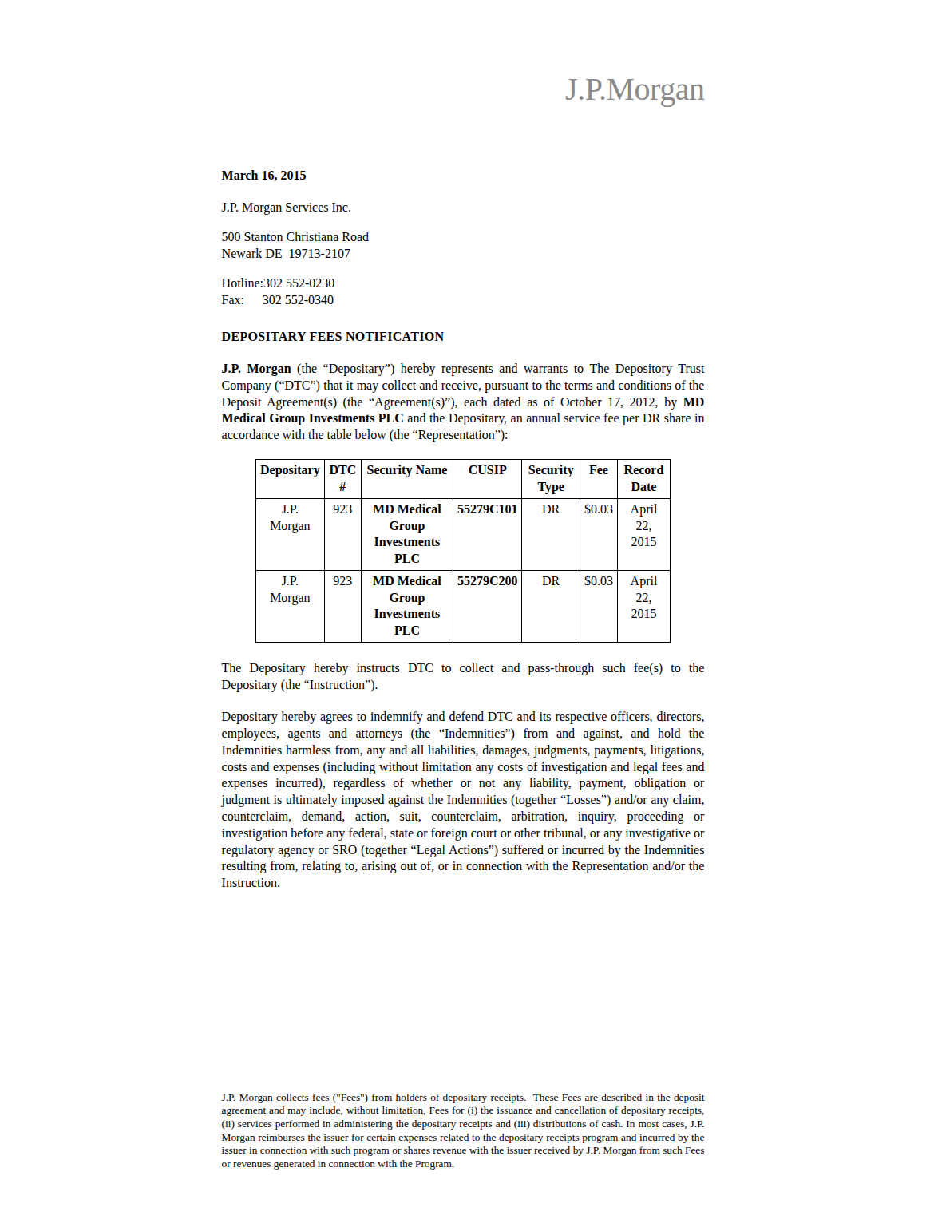J.P.Morgan
March 16, 2015
J.P. Morgan Services Inc.
500 Stanton Christiana Road
Newark DE 19713-2107
Hotline: 302 552-0230
Fax: 302 552-0340
DEPOSITARY FEES NOTIFICATION
J.P. Morgan (the “Depositary”) hereby represents and warrants to The Depository Trust Company (“DTC”) that it may collect and receive, pursuant to the terms and conditions of the Deposit Agreement(s) (the “Agreement(s)”), each dated as of October 17, 2012, by MD Medical Group Investments PLC and the Depositary, an annual service fee per DR share in accordance with the table below (the “Representation”):
| Depositary | DTC # | Security Name | CUSIP | Security Type | Fee | Record Date |
| --- | --- | --- | --- | --- | --- | --- |
| J.P. Morgan | 923 | MD Medical Group Investments PLC | 55279C101 | DR | $0.03 | April 22, 2015 |
| J.P. Morgan | 923 | MD Medical Group Investments PLC | 55279C200 | DR | $0.03 | April 22, 2015 |
The Depositary hereby instructs DTC to collect and pass-through such fee(s) to the Depositary (the “Instruction”).
Depositary hereby agrees to indemnify and defend DTC and its respective officers, directors, employees, agents and attorneys (the “Indemnities”) from and against, and hold the Indemnities harmless from, any and all liabilities, damages, judgments, payments, litigations, costs and expenses (including without limitation any costs of investigation and legal fees and expenses incurred), regardless of whether or not any liability, payment, obligation or judgment is ultimately imposed against the Indemnities (together “Losses”) and/or any claim, counterclaim, demand, action, suit, counterclaim, arbitration, inquiry, proceeding or investigation before any federal, state or foreign court or other tribunal, or any investigative or regulatory agency or SRO (together “Legal Actions”) suffered or incurred by the Indemnities resulting from, relating to, arising out of, or in connection with the Representation and/or the Instruction.
J.P. Morgan collects fees ("Fees") from holders of depositary receipts. These Fees are described in the deposit agreement and may include, without limitation, Fees for (i) the issuance and cancellation of depositary receipts, (ii) services performed in administering the depositary receipts and (iii) distributions of cash. In most cases, J.P. Morgan reimburses the issuer for certain expenses related to the depositary receipts program and incurred by the issuer in connection with such program or shares revenue with the issuer received by J.P. Morgan from such Fees or revenues generated in connection with the Program.